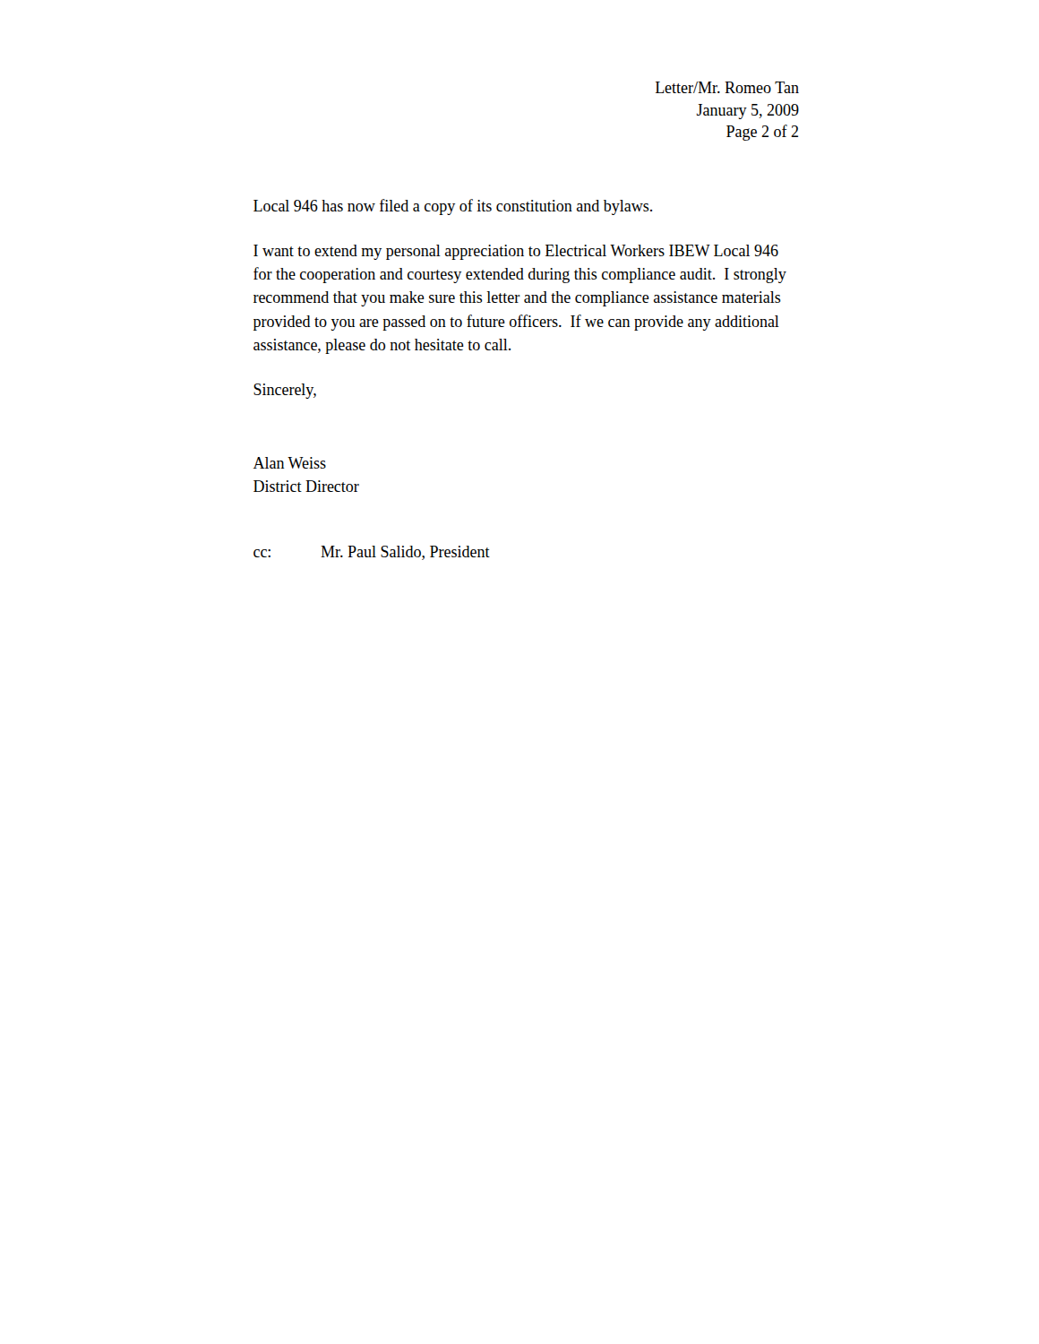Letter/Mr. Romeo Tan
January 5, 2009
Page 2 of 2
Local 946 has now filed a copy of its constitution and bylaws.
I want to extend my personal appreciation to Electrical Workers IBEW Local 946 for the cooperation and courtesy extended during this compliance audit. I strongly recommend that you make sure this letter and the compliance assistance materials provided to you are passed on to future officers. If we can provide any additional assistance, please do not hesitate to call.
Sincerely,
Alan Weiss
District Director
cc: Mr. Paul Salido, President